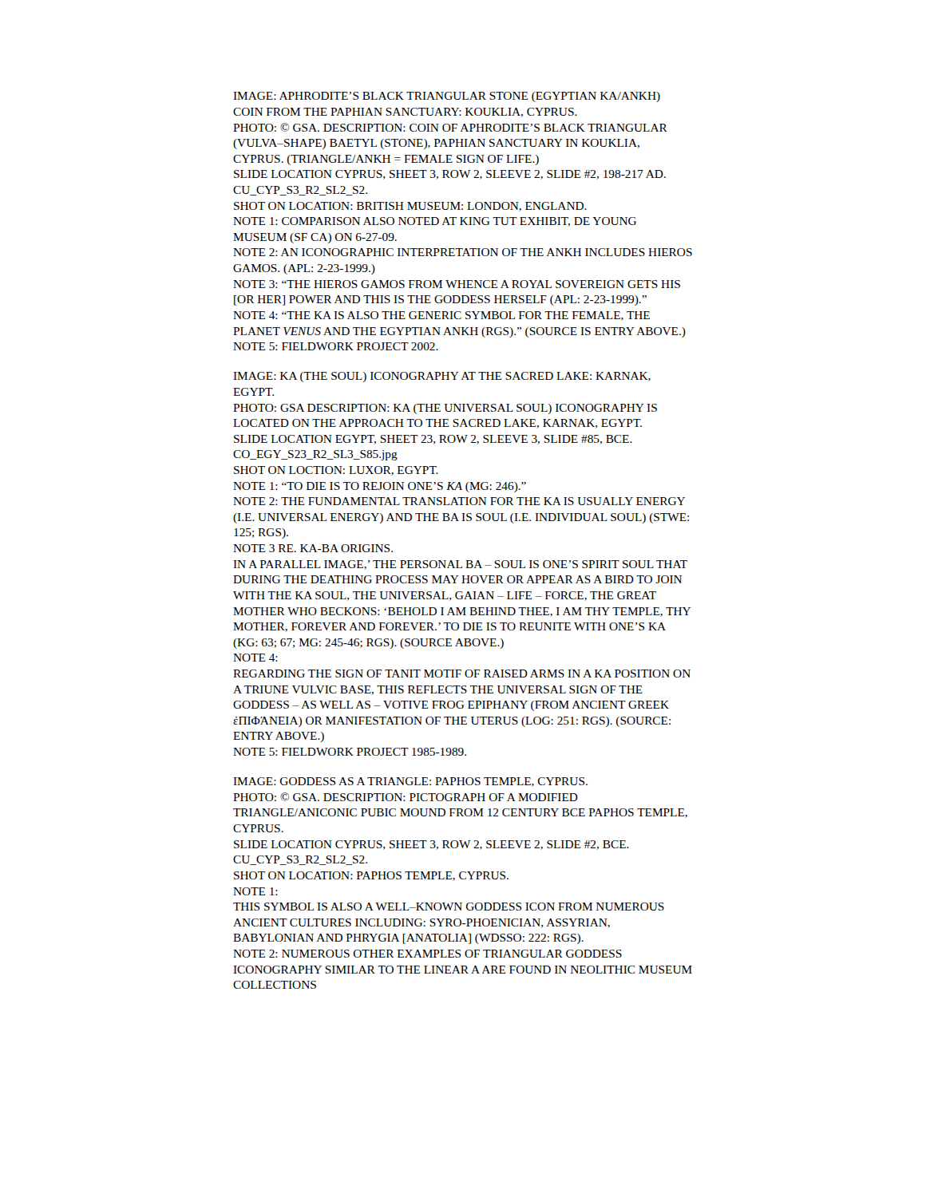IMAGE: APHRODITE’S BLACK TRIANGULAR STONE (EGYPTIAN KA/ANKH) COIN FROM THE PAPHIAN SANCTUARY: KOUKLIA, CYPRUS.
PHOTO: © GSA. DESCRIPTION: COIN OF APHRODITE’S BLACK TRIANGULAR (VULVA–SHAPE) BAETYL (STONE), PAPHIAN SANCTUARY IN KOUKLIA, CYPRUS. (TRIANGLE/ANKH = FEMALE SIGN OF LIFE.)
SLIDE LOCATION CYPRUS, SHEET 3, ROW 2, SLEEVE 2, SLIDE #2, 198-217 AD.
CU_CYP_S3_R2_SL2_S2.
SHOT ON LOCATION: BRITISH MUSEUM: LONDON, ENGLAND.
NOTE 1: COMPARISON ALSO NOTED AT KING TUT EXHIBIT, DE YOUNG MUSEUM (SF CA) ON 6-27-09.
NOTE 2: AN ICONOGRAPHIC INTERPRETATION OF THE ANKH INCLUDES HIEROS GAMOS. (APL: 2-23-1999.)
NOTE 3: “THE HIEROS GAMOS FROM WHENCE A ROYAL SOVEREIGN GETS HIS [OR HER] POWER AND THIS IS THE GODDESS HERSELF (APL: 2-23-1999).”
NOTE 4: “THE KA IS ALSO THE GENERIC SYMBOL FOR THE FEMALE, THE PLANET VENUS AND THE EGYPTIAN ANKH (RGS).” (SOURCE IS ENTRY ABOVE.)
NOTE 5: FIELDWORK PROJECT 2002.
IMAGE: KA (THE SOUL) ICONOGRAPHY AT THE SACRED LAKE: KARNAK, EGYPT.
PHOTO: GSA DESCRIPTION: KA (THE UNIVERSAL SOUL) ICONOGRAPHY IS LOCATED ON THE APPROACH TO THE SACRED LAKE, KARNAK, EGYPT.
SLIDE LOCATION EGYPT, SHEET 23, ROW 2, SLEEVE 3, SLIDE #85, BCE.
CO_EGY_S23_R2_SL3_S85.jpg
SHOT ON LOCTION: LUXOR, EGYPT.
NOTE 1: “TO DIE IS TO REJOIN ONE’S KA (MG: 246).”
NOTE 2: THE FUNDAMENTAL TRANSLATION FOR THE KA IS USUALLY ENERGY (I.E. UNIVERSAL ENERGY) AND THE BA IS SOUL (I.E. INDIVIDUAL SOUL) (STWE: 125; RGS).
NOTE 3 RE. KA-BA ORIGINS.
IN A PARALLEL IMAGE,’ THE PERSONAL BA – SOUL IS ONE’S SPIRIT SOUL THAT DURING THE DEATHING PROCESS MAY HOVER OR APPEAR AS A BIRD TO JOIN WITH THE KA SOUL, THE UNIVERSAL, GAIAN – LIFE – FORCE, THE GREAT MOTHER WHO BECKONS: ‘BEHOLD I AM BEHIND THEE, I AM THY TEMPLE, THY MOTHER, FOREVER AND FOREVER.’ TO DIE IS TO REUNITE WITH ONE’S KA (KG: 63; 67; MG: 245-46; RGS). (SOURCE ABOVE.)
NOTE 4:
REGARDING THE SIGN OF TANIT MOTIF OF RAISED ARMS IN A KA POSITION ON A TRIUNE VULVIC BASE, THIS REFLECTS THE UNIVERSAL SIGN OF THE GODDESS – AS WELL AS – VOTIVE FROG EPIPHANY (FROM ANCIENT GREEK ἐΠΙΦΆΝΕΙΑ) OR MANIFESTATION OF THE UTERUS (LOG: 251: RGS). (SOURCE: ENTRY ABOVE.)
NOTE 5: FIELDWORK PROJECT 1985-1989.
IMAGE: GODDESS AS A TRIANGLE: PAPHOS TEMPLE, CYPRUS.
PHOTO: © GSA. DESCRIPTION: PICTOGRAPH OF A MODIFIED TRIANGLE/ANICONIC PUBIC MOUND FROM 12 CENTURY BCE PAPHOS TEMPLE, CYPRUS.
SLIDE LOCATION CYPRUS, SHEET 3, ROW 2, SLEEVE 2, SLIDE #2, BCE.
CU_CYP_S3_R2_SL2_S2.
SHOT ON LOCATION: PAPHOS TEMPLE, CYPRUS.
NOTE 1:
THIS SYMBOL IS ALSO A WELL–KNOWN GODDESS ICON FROM NUMEROUS ANCIENT CULTURES INCLUDING: SYRO-PHOENICIAN, ASSYRIAN, BABYLONIAN AND PHRYGIA [ANATOLIA] (WDSSO: 222: RGS).
NOTE 2: NUMEROUS OTHER EXAMPLES OF TRIANGULAR GODDESS ICONOGRAPHY SIMILAR TO THE LINEAR A ARE FOUND IN NEOLITHIC MUSEUM COLLECTIONS